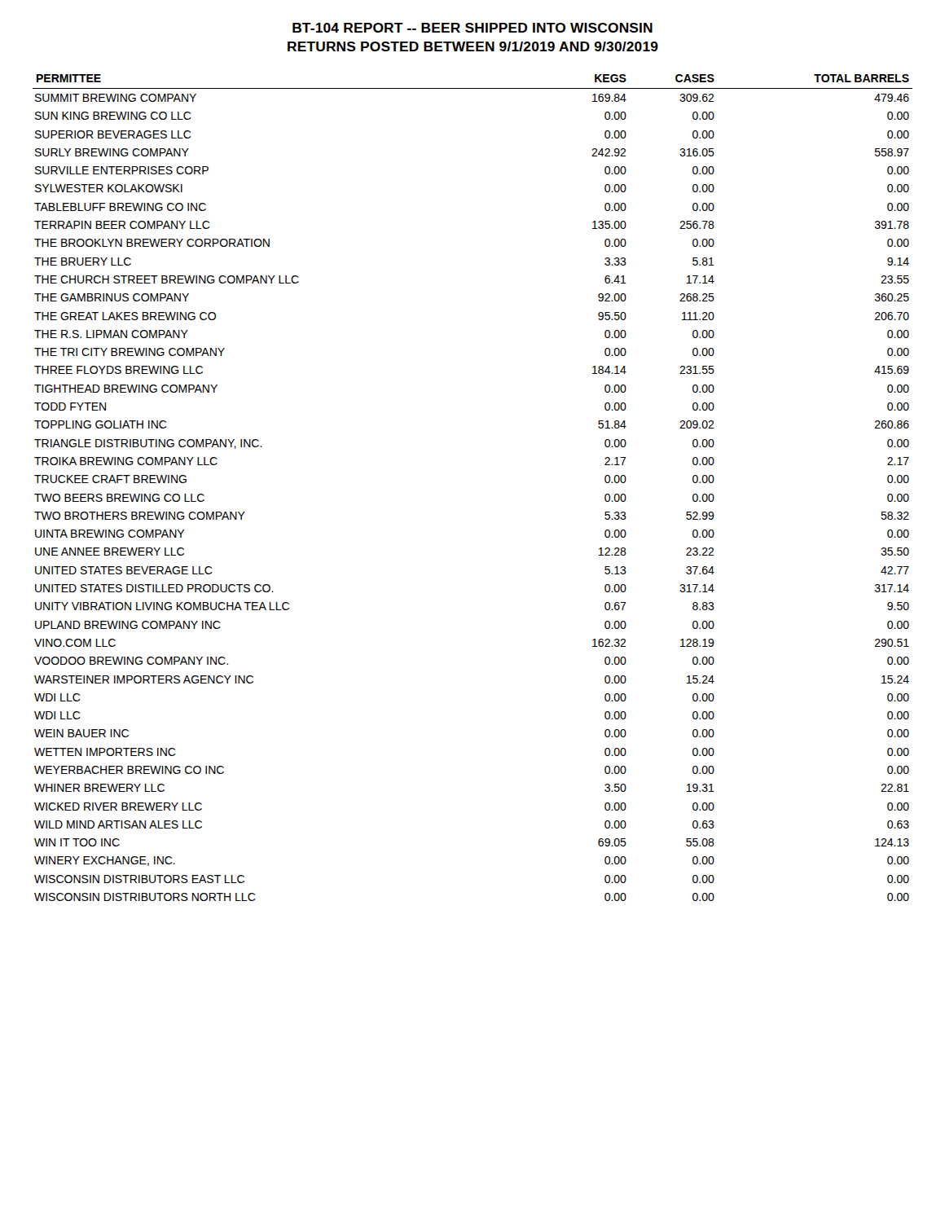BT-104 REPORT -- BEER SHIPPED INTO WISCONSIN
RETURNS POSTED BETWEEN 9/1/2019 AND 9/30/2019
| PERMITTEE | KEGS | CASES | TOTAL BARRELS |
| --- | --- | --- | --- |
| SUMMIT BREWING COMPANY | 169.84 | 309.62 | 479.46 |
| SUN KING BREWING CO LLC | 0.00 | 0.00 | 0.00 |
| SUPERIOR BEVERAGES LLC | 0.00 | 0.00 | 0.00 |
| SURLY BREWING COMPANY | 242.92 | 316.05 | 558.97 |
| SURVILLE ENTERPRISES CORP | 0.00 | 0.00 | 0.00 |
| SYLWESTER KOLAKOWSKI | 0.00 | 0.00 | 0.00 |
| TABLEBLUFF BREWING CO INC | 0.00 | 0.00 | 0.00 |
| TERRAPIN BEER COMPANY LLC | 135.00 | 256.78 | 391.78 |
| THE BROOKLYN BREWERY CORPORATION | 0.00 | 0.00 | 0.00 |
| THE BRUERY LLC | 3.33 | 5.81 | 9.14 |
| THE CHURCH STREET BREWING COMPANY LLC | 6.41 | 17.14 | 23.55 |
| THE GAMBRINUS COMPANY | 92.00 | 268.25 | 360.25 |
| THE GREAT LAKES BREWING CO | 95.50 | 111.20 | 206.70 |
| THE R.S. LIPMAN COMPANY | 0.00 | 0.00 | 0.00 |
| THE TRI CITY BREWING COMPANY | 0.00 | 0.00 | 0.00 |
| THREE FLOYDS BREWING LLC | 184.14 | 231.55 | 415.69 |
| TIGHTHEAD BREWING COMPANY | 0.00 | 0.00 | 0.00 |
| TODD FYTEN | 0.00 | 0.00 | 0.00 |
| TOPPLING GOLIATH INC | 51.84 | 209.02 | 260.86 |
| TRIANGLE DISTRIBUTING COMPANY, INC. | 0.00 | 0.00 | 0.00 |
| TROIKA BREWING COMPANY LLC | 2.17 | 0.00 | 2.17 |
| TRUCKEE CRAFT BREWING | 0.00 | 0.00 | 0.00 |
| TWO BEERS BREWING CO LLC | 0.00 | 0.00 | 0.00 |
| TWO BROTHERS BREWING COMPANY | 5.33 | 52.99 | 58.32 |
| UINTA BREWING COMPANY | 0.00 | 0.00 | 0.00 |
| UNE ANNEE BREWERY LLC | 12.28 | 23.22 | 35.50 |
| UNITED STATES BEVERAGE LLC | 5.13 | 37.64 | 42.77 |
| UNITED STATES DISTILLED PRODUCTS CO. | 0.00 | 317.14 | 317.14 |
| UNITY VIBRATION LIVING KOMBUCHA TEA LLC | 0.67 | 8.83 | 9.50 |
| UPLAND BREWING COMPANY INC | 0.00 | 0.00 | 0.00 |
| VINO.COM LLC | 162.32 | 128.19 | 290.51 |
| VOODOO BREWING COMPANY INC. | 0.00 | 0.00 | 0.00 |
| WARSTEINER IMPORTERS AGENCY INC | 0.00 | 15.24 | 15.24 |
| WDI LLC | 0.00 | 0.00 | 0.00 |
| WDI LLC | 0.00 | 0.00 | 0.00 |
| WEIN BAUER INC | 0.00 | 0.00 | 0.00 |
| WETTEN IMPORTERS INC | 0.00 | 0.00 | 0.00 |
| WEYERBACHER BREWING CO INC | 0.00 | 0.00 | 0.00 |
| WHINER BREWERY LLC | 3.50 | 19.31 | 22.81 |
| WICKED RIVER BREWERY LLC | 0.00 | 0.00 | 0.00 |
| WILD MIND ARTISAN ALES LLC | 0.00 | 0.63 | 0.63 |
| WIN IT TOO INC | 69.05 | 55.08 | 124.13 |
| WINERY EXCHANGE, INC. | 0.00 | 0.00 | 0.00 |
| WISCONSIN DISTRIBUTORS EAST LLC | 0.00 | 0.00 | 0.00 |
| WISCONSIN DISTRIBUTORS NORTH LLC | 0.00 | 0.00 | 0.00 |